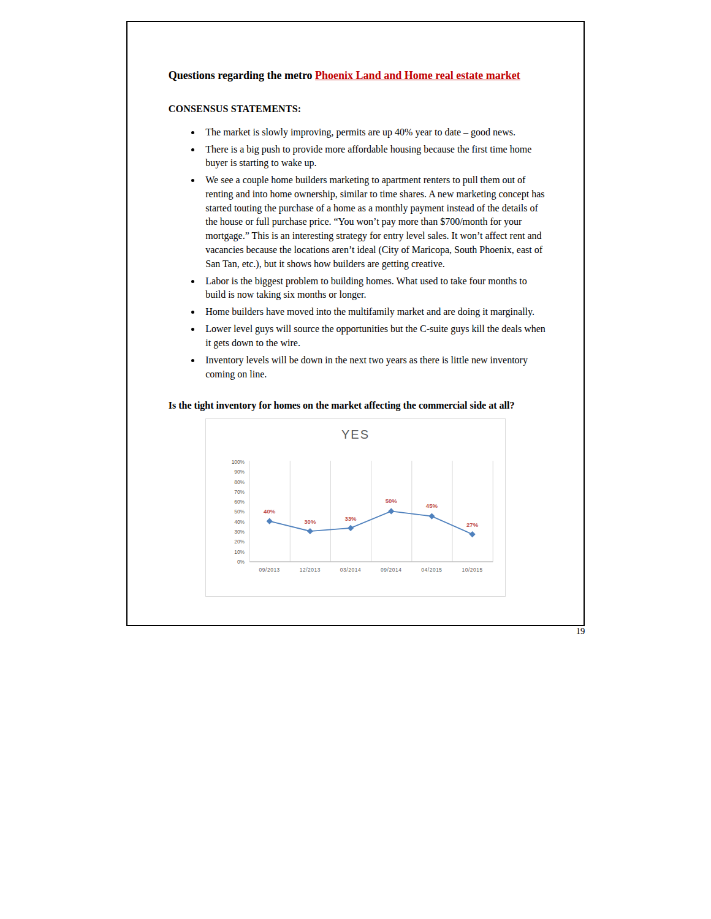Questions regarding the metro Phoenix Land and Home real estate market
CONSENSUS STATEMENTS:
The market is slowly improving, permits are up 40% year to date – good news.
There is a big push to provide more affordable housing because the first time home buyer is starting to wake up.
We see a couple home builders marketing to apartment renters to pull them out of renting and into home ownership, similar to time shares. A new marketing concept has started touting the purchase of a home as a monthly payment instead of the details of the house or full purchase price. “You won’t pay more than $700/month for your mortgage.” This is an interesting strategy for entry level sales. It won’t affect rent and vacancies because the locations aren’t ideal (City of Maricopa, South Phoenix, east of San Tan, etc.), but it shows how builders are getting creative.
Labor is the biggest problem to building homes. What used to take four months to build is now taking six months or longer.
Home builders have moved into the multifamily market and are doing it marginally.
Lower level guys will source the opportunities but the C-suite guys kill the deals when it gets down to the wire.
Inventory levels will be down in the next two years as there is little new inventory coming on line.
Is the tight inventory for homes on the market affecting the commercial side at all?
YES
100% 90% 80% 70% 60% 50% 40% 30% 20% 10% 0% 40% 30% 33% 50% 45% 27% 09/2013 12/2013 03/2014 09/2014 04/2015 10/2015
19